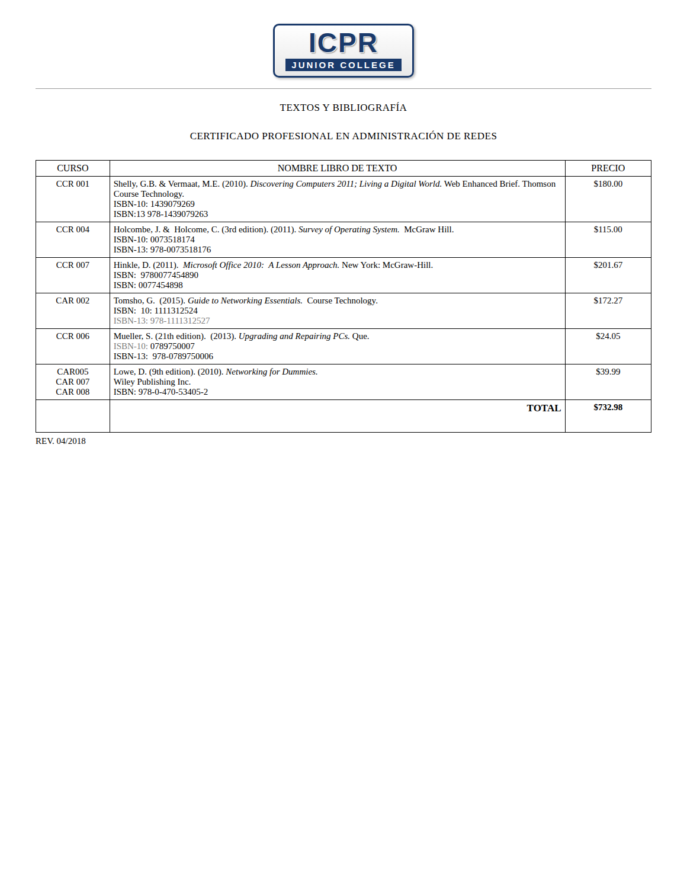ICPR
JUNIOR COLLEGE
TEXTOS Y BIBLIOGRAFÍA
CERTIFICADO PROFESIONAL EN ADMINISTRACIÓN DE REDES
| CURSO | NOMBRE LIBRO DE TEXTO | PRECIO |
| --- | --- | --- |
| CCR 001 | Shelly, G.B. & Vermaat, M.E. (2010). Discovering Computers 2011; Living a Digital World. Web Enhanced Brief. Thomson Course Technology. ISBN-10: 1439079269 ISBN:13 978-1439079263 | $180.00 |
| CCR 004 | Holcombe, J. & Holcome, C. (3rd edition). (2011). Survey of Operating System. McGraw Hill. ISBN-10: 0073518174 ISBN-13: 978-0073518176 | $115.00 |
| CCR 007 | Hinkle, D. (2011). Microsoft Office 2010: A Lesson Approach. New York: McGraw-Hill. ISBN: 9780077454890 ISBN: 0077454898 | $201.67 |
| CAR 002 | Tomsho, G. (2015). Guide to Networking Essentials. Course Technology. ISBN: 10: 1111312524 ISBN-13: 978-1111312527 | $172.27 |
| CCR 006 | Mueller, S. (21th edition). (2013). Upgrading and Repairing PCs. Que. ISBN-10: 0789750007 ISBN-13: 978-0789750006 | $24.05 |
| CAR005 CAR 007 CAR 008 | Lowe, D. (9th edition). (2010). Networking for Dummies. Wiley Publishing Inc. ISBN: 978-0-470-53405-2 | $39.99 |
| | TOTAL | $732.98 |
REV. 04/2018